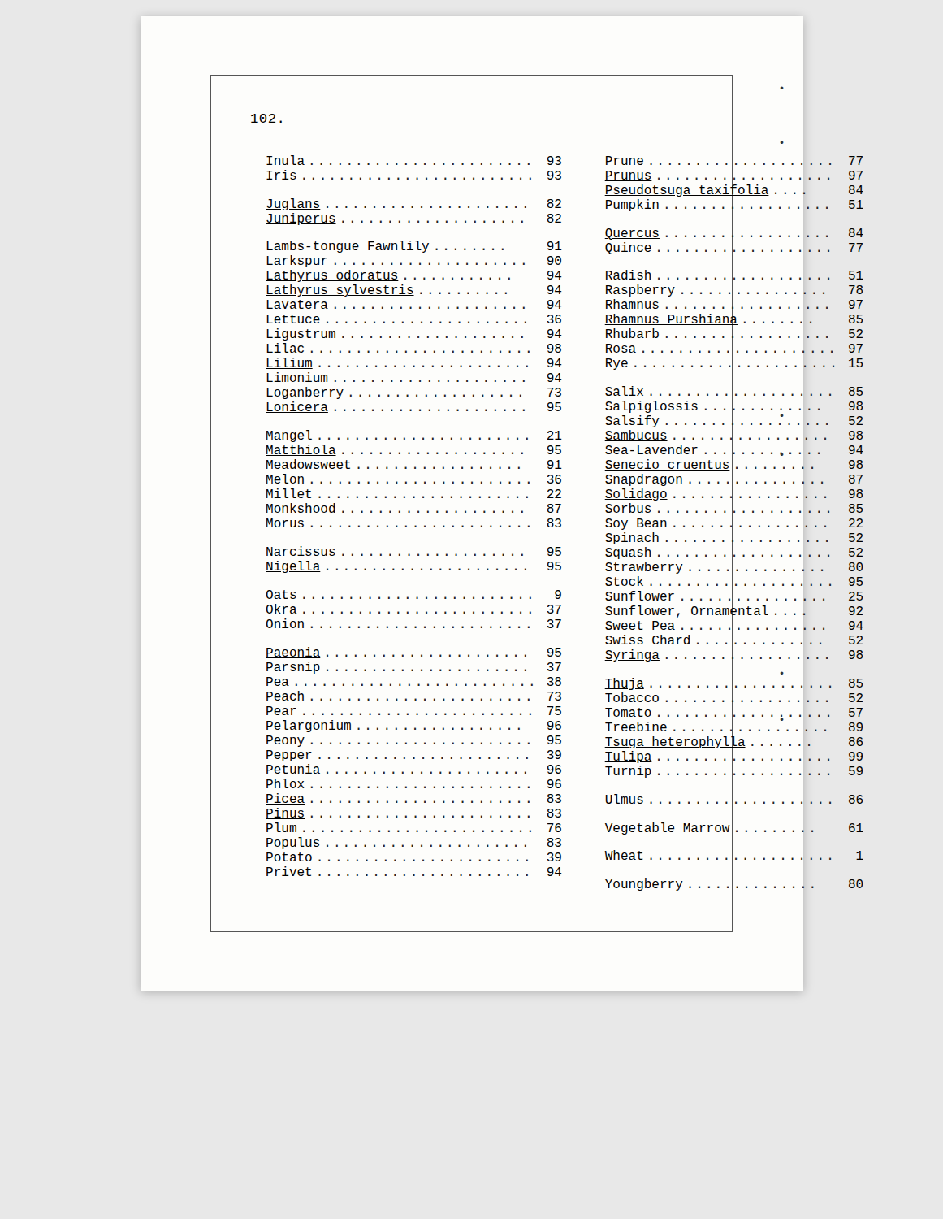102.
Inula........................ 93
Iris......................... 93
Juglans...................... 82
Juniperus.................... 82
Lambs-tongue Fawnlily........ 91
Larkspur..................... 90
Lathyrus odoratus............ 94
Lathyrus sylvestris.......... 94
Lavatera..................... 94
Lettuce...................... 36
Ligustrum.................... 94
Lilac........................ 98
Lilium....................... 94
Limonium..................... 94
Loganberry................... 73
Lonicera..................... 95
Mangel....................... 21
Matthiola.................... 95
Meadowsweet.................. 91
Melon........................ 36
Millet....................... 22
Monkshood.................... 87
Morus........................ 83
Narcissus.................... 95
Nigella...................... 95
Oats......................... 9
Okra......................... 37
Onion........................ 37
Paeonia...................... 95
Parsnip...................... 37
Pea.......................... 38
Peach........................ 73
Pear......................... 75
Pelargonium.................. 96
Peony........................ 95
Pepper....................... 39
Petunia...................... 96
Phlox........................ 96
Picea........................ 83
Pinus........................ 83
Plum......................... 76
Populus...................... 83
Potato....................... 39
Privet....................... 94
Prune.................... 77
Prunus................... 97
Pseudotsuga taxifolia.... 84
Pumpkin.................. 51
Quercus.................. 84
Quince................... 77
Radish................... 51
Raspberry................ 78
Rhamnus.................. 97
Rhamnus Purshiana........ 85
Rhubarb.................. 52
Rosa..................... 97
Rye...................... 15
Salix.................... 85
Salpiglossis............. 98
Salsify.................. 52
Sambucus................. 98
Sea-Lavender............. 94
Senecio cruentus......... 98
Snapdragon............... 87
Solidago................. 98
Sorbus................... 85
Soy Bean................. 22
Spinach.................. 52
Squash................... 52
Strawberry............... 80
Stock.................... 95
Sunflower................ 25
Sunflower, Ornamental.... 92
Sweet Pea................ 94
Swiss Chard.............. 52
Syringa.................. 98
Thuja.................... 85
Tobacco.................. 52
Tomato................... 57
Treebine................. 89
Tsuga heterophylla....... 86
Tulipa................... 99
Turnip................... 59
Ulmus.................... 86
Vegetable Marrow......... 61
Wheat.................... 1
Youngberry.............. 80
• • • • • •